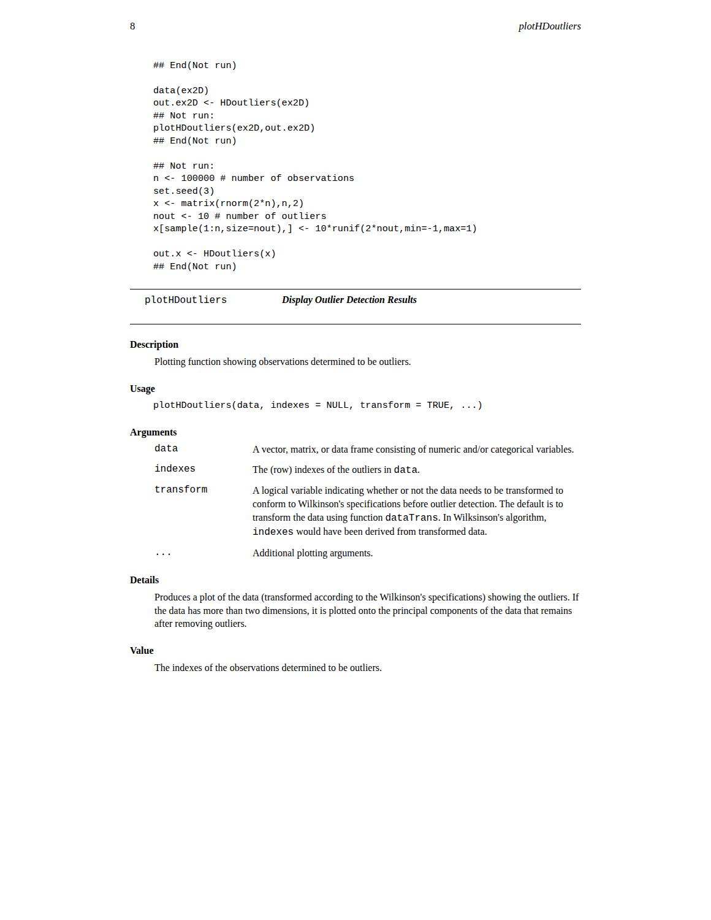8 plotHDoutliers
## End(Not run)

data(ex2D)
out.ex2D <- HDoutliers(ex2D)
## Not run:
plotHDoutliers(ex2D,out.ex2D)
## End(Not run)

## Not run:
n <- 100000 # number of observations
set.seed(3)
x <- matrix(rnorm(2*n),n,2)
nout <- 10 # number of outliers
x[sample(1:n,size=nout),] <- 10*runif(2*nout,min=-1,max=1)

out.x <- HDoutliers(x)
## End(Not run)
plotHDoutliers Display Outlier Detection Results
Description
Plotting function showing observations determined to be outliers.
Usage
plotHDoutliers(data, indexes = NULL, transform = TRUE, ...)
Arguments
data
A vector, matrix, or data frame consisting of numeric and/or categorical variables.
indexes
The (row) indexes of the outliers in data.
transform
A logical variable indicating whether or not the data needs to be transformed to conform to Wilkinson's specifications before outlier detection. The default is to transform the data using function dataTrans. In Wilksinson's algorithm, indexes would have been derived from transformed data.
...
Additional plotting arguments.
Details
Produces a plot of the data (transformed according to the Wilkinson's specifications) showing the outliers. If the data has more than two dimensions, it is plotted onto the principal components of the data that remains after removing outliers.
Value
The indexes of the observations determined to be outliers.